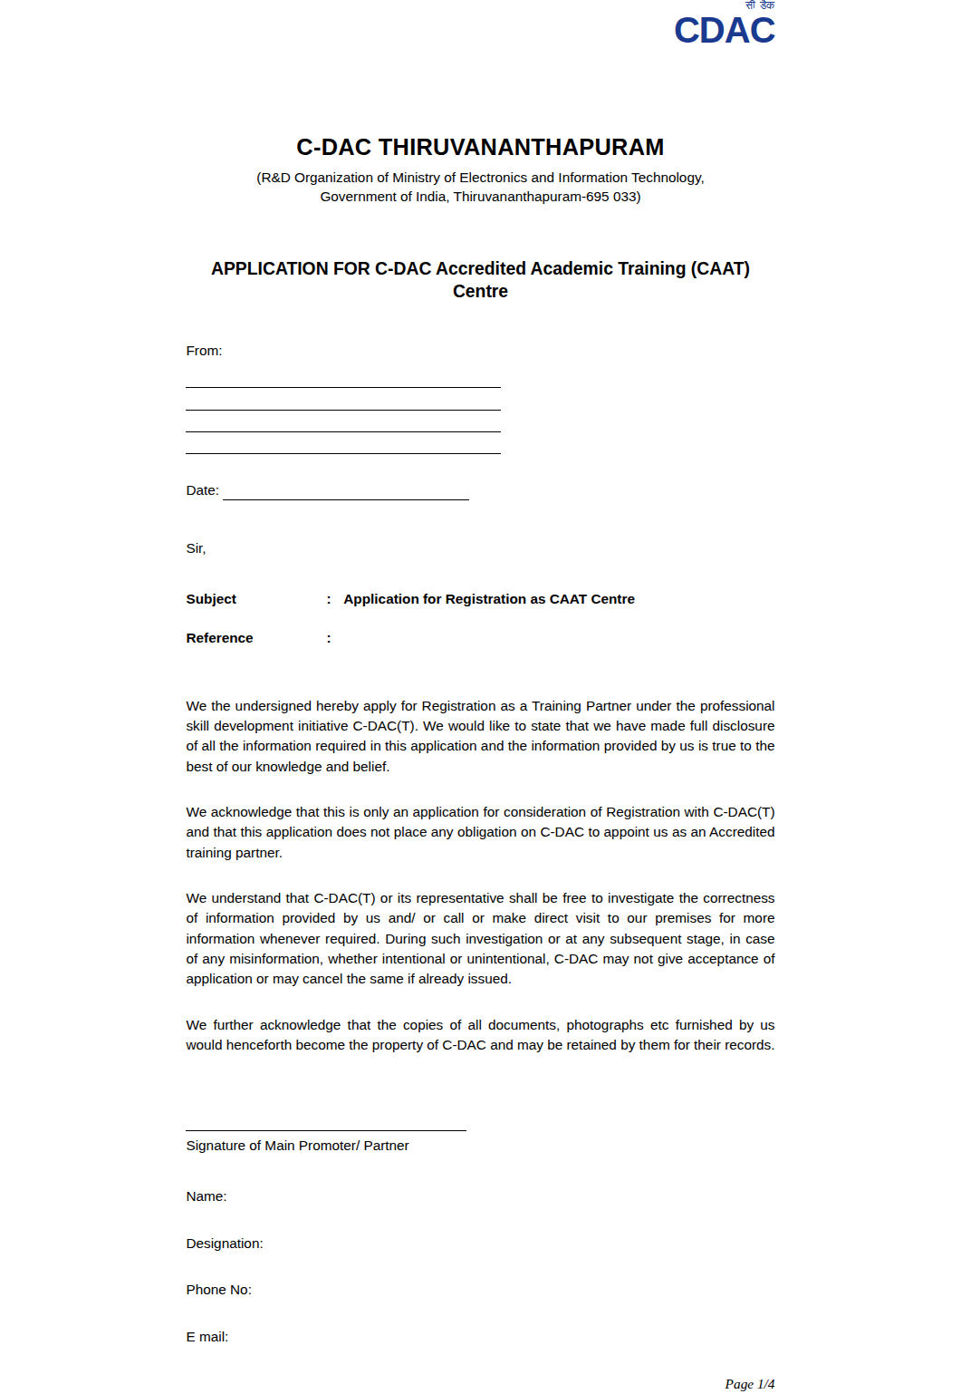सी डैक CDAC
C-DAC THIRUVANANTHAPURAM
(R&D Organization of Ministry of Electronics and Information Technology,
Government of India, Thiruvananthapuram-695 033)
APPLICATION FOR C-DAC Accredited Academic Training (CAAT) Centre
From:
Date:
Sir,
| Subject | : | Application for Registration as CAAT Centre |
| Reference | : | |
We the undersigned hereby apply for Registration as a Training Partner under the professional skill development initiative C-DAC(T). We would like to state that we have made full disclosure of all the information required in this application and the information provided by us is true to the best of our knowledge and belief.
We acknowledge that this is only an application for consideration of Registration with C-DAC(T) and that this application does not place any obligation on C-DAC to appoint us as an Accredited training partner.
We understand that C-DAC(T) or its representative shall be free to investigate the correctness of information provided by us and/ or call or make direct visit to our premises for more information whenever required. During such investigation or at any subsequent stage, in case of any misinformation, whether intentional or unintentional, C-DAC may not give acceptance of application or may cancel the same if already issued.
We further acknowledge that the copies of all documents, photographs etc furnished by us would henceforth become the property of C-DAC and may be retained by them for their records.
Signature of Main Promoter/ Partner
Name:
Designation:
Phone No:
E mail:
Page 1/4